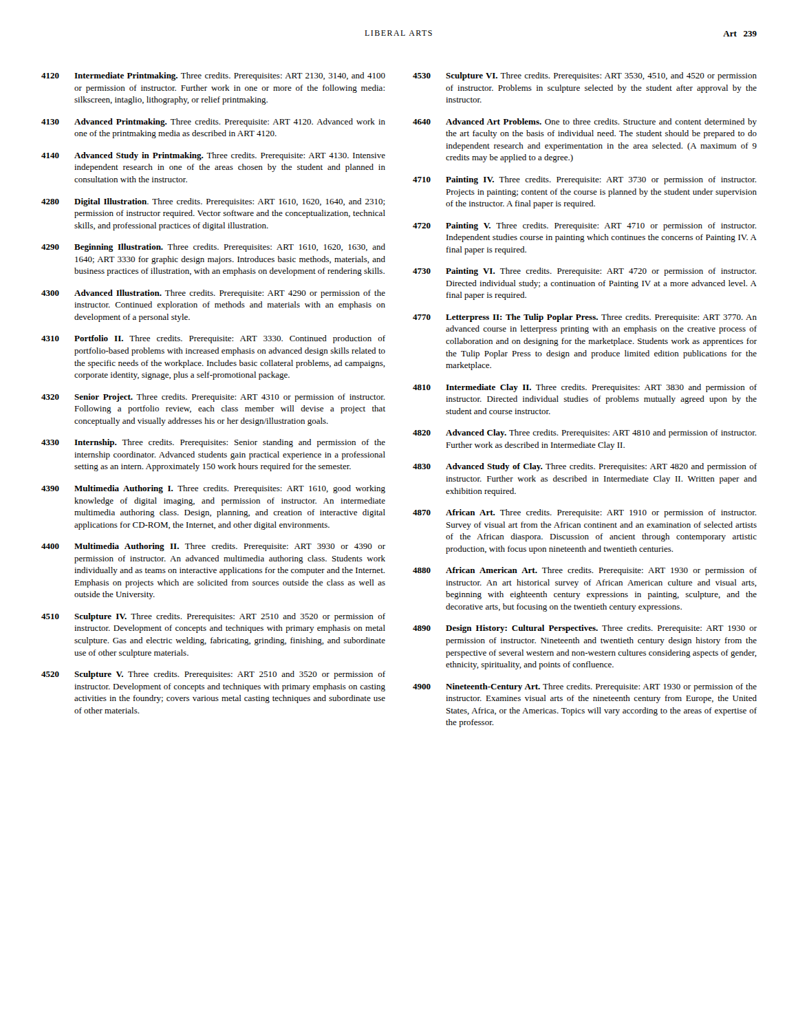LIBERAL ARTS
Art 239
4120 Intermediate Printmaking. Three credits. Prerequisites: ART 2130, 3140, and 4100 or permission of instructor. Further work in one or more of the following media: silkscreen, intaglio, lithography, or relief printmaking.
4130 Advanced Printmaking. Three credits. Prerequisite: ART 4120. Advanced work in one of the printmaking media as described in ART 4120.
4140 Advanced Study in Printmaking. Three credits. Prerequisite: ART 4130. Intensive independent research in one of the areas chosen by the student and planned in consultation with the instructor.
4280 Digital Illustration. Three credits. Prerequisites: ART 1610, 1620, 1640, and 2310; permission of instructor required. Vector software and the conceptualization, technical skills, and professional practices of digital illustration.
4290 Beginning Illustration. Three credits. Prerequisites: ART 1610, 1620, 1630, and 1640; ART 3330 for graphic design majors. Introduces basic methods, materials, and business practices of illustration, with an emphasis on development of rendering skills.
4300 Advanced Illustration. Three credits. Prerequisite: ART 4290 or permission of the instructor. Continued exploration of methods and materials with an emphasis on development of a personal style.
4310 Portfolio II. Three credits. Prerequisite: ART 3330. Continued production of portfolio-based problems with increased emphasis on advanced design skills related to the specific needs of the workplace. Includes basic collateral problems, ad campaigns, corporate identity, signage, plus a self-promotional package.
4320 Senior Project. Three credits. Prerequisite: ART 4310 or permission of instructor. Following a portfolio review, each class member will devise a project that conceptually and visually addresses his or her design/illustration goals.
4330 Internship. Three credits. Prerequisites: Senior standing and permission of the internship coordinator. Advanced students gain practical experience in a professional setting as an intern. Approximately 150 work hours required for the semester.
4390 Multimedia Authoring I. Three credits. Prerequisites: ART 1610, good working knowledge of digital imaging, and permission of instructor. An intermediate multimedia authoring class. Design, planning, and creation of interactive digital applications for CD-ROM, the Internet, and other digital environments.
4400 Multimedia Authoring II. Three credits. Prerequisite: ART 3930 or 4390 or permission of instructor. An advanced multimedia authoring class. Students work individually and as teams on interactive applications for the computer and the Internet. Emphasis on projects which are solicited from sources outside the class as well as outside the University.
4510 Sculpture IV. Three credits. Prerequisites: ART 2510 and 3520 or permission of instructor. Development of concepts and techniques with primary emphasis on metal sculpture. Gas and electric welding, fabricating, grinding, finishing, and subordinate use of other sculpture materials.
4520 Sculpture V. Three credits. Prerequisites: ART 2510 and 3520 or permission of instructor. Development of concepts and techniques with primary emphasis on casting activities in the foundry; covers various metal casting techniques and subordinate use of other materials.
4530 Sculpture VI. Three credits. Prerequisites: ART 3530, 4510, and 4520 or permission of instructor. Problems in sculpture selected by the student after approval by the instructor.
4640 Advanced Art Problems. One to three credits. Structure and content determined by the art faculty on the basis of individual need. The student should be prepared to do independent research and experimentation in the area selected. (A maximum of 9 credits may be applied to a degree.)
4710 Painting IV. Three credits. Prerequisite: ART 3730 or permission of instructor. Projects in painting; content of the course is planned by the student under supervision of the instructor. A final paper is required.
4720 Painting V. Three credits. Prerequisite: ART 4710 or permission of instructor. Independent studies course in painting which continues the concerns of Painting IV. A final paper is required.
4730 Painting VI. Three credits. Prerequisite: ART 4720 or permission of instructor. Directed individual study; a continuation of Painting IV at a more advanced level. A final paper is required.
4770 Letterpress II: The Tulip Poplar Press. Three credits. Prerequisite: ART 3770. An advanced course in letterpress printing with an emphasis on the creative process of collaboration and on designing for the marketplace. Students work as apprentices for the Tulip Poplar Press to design and produce limited edition publications for the marketplace.
4810 Intermediate Clay II. Three credits. Prerequisites: ART 3830 and permission of instructor. Directed individual studies of problems mutually agreed upon by the student and course instructor.
4820 Advanced Clay. Three credits. Prerequisites: ART 4810 and permission of instructor. Further work as described in Intermediate Clay II.
4830 Advanced Study of Clay. Three credits. Prerequisites: ART 4820 and permission of instructor. Further work as described in Intermediate Clay II. Written paper and exhibition required.
4870 African Art. Three credits. Prerequisite: ART 1910 or permission of instructor. Survey of visual art from the African continent and an examination of selected artists of the African diaspora. Discussion of ancient through contemporary artistic production, with focus upon nineteenth and twentieth centuries.
4880 African American Art. Three credits. Prerequisite: ART 1930 or permission of instructor. An art historical survey of African American culture and visual arts, beginning with eighteenth century expressions in painting, sculpture, and the decorative arts, but focusing on the twentieth century expressions.
4890 Design History: Cultural Perspectives. Three credits. Prerequisite: ART 1930 or permission of instructor. Nineteenth and twentieth century design history from the perspective of several western and non-western cultures considering aspects of gender, ethnicity, spirituality, and points of confluence.
4900 Nineteenth-Century Art. Three credits. Prerequisite: ART 1930 or permission of the instructor. Examines visual arts of the nineteenth century from Europe, the United States, Africa, or the Americas. Topics will vary according to the areas of expertise of the professor.